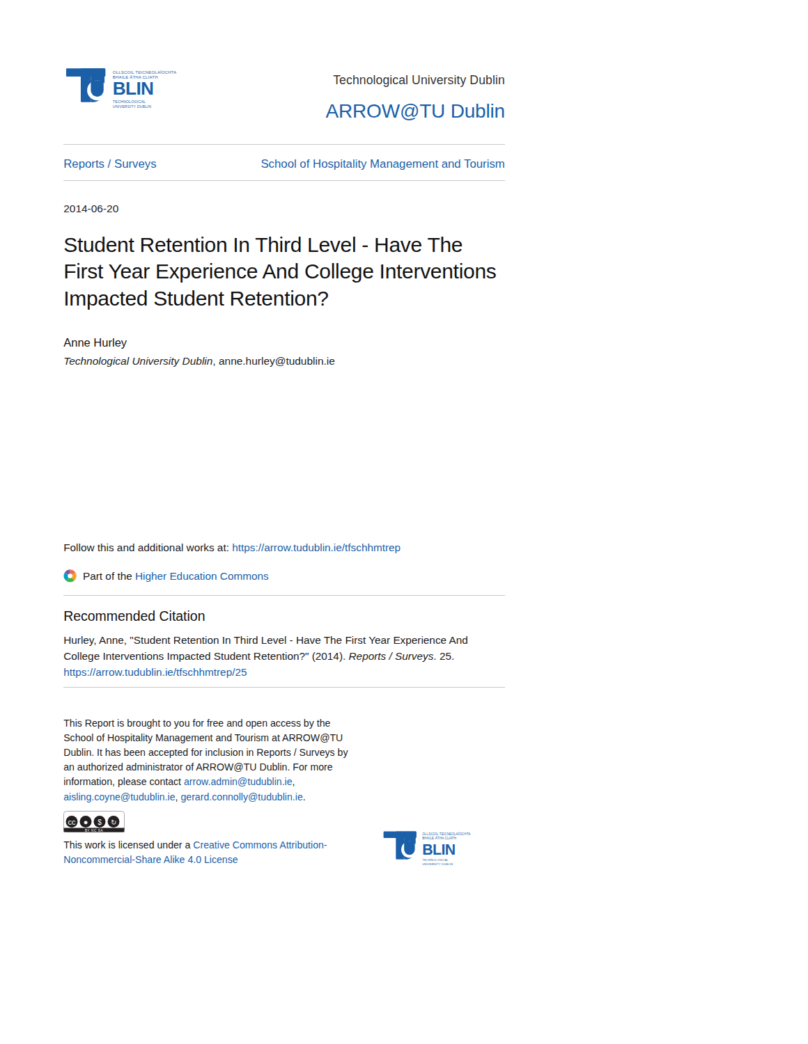OLLSCOIL TEICNEOLAÍOCHTA BHAILE ÁTHA CLIATH BLIN TECHNOLOGICAL UNIVERSITY DUBLIN
Technological University Dublin
ARROW@TU Dublin
Reports / Surveys
School of Hospitality Management and Tourism
2014-06-20
Student Retention In Third Level - Have The First Year Experience And College Interventions Impacted Student Retention?
Anne Hurley
Technological University Dublin, anne.hurley@tudublin.ie
Follow this and additional works at: https://arrow.tudublin.ie/tfschhmtrep
Part of the Higher Education Commons
Recommended Citation
Hurley, Anne, "Student Retention In Third Level - Have The First Year Experience And College Interventions Impacted Student Retention?" (2014). Reports / Surveys. 25.
https://arrow.tudublin.ie/tfschhmtrep/25
This Report is brought to you for free and open access by the School of Hospitality Management and Tourism at ARROW@TU Dublin. It has been accepted for inclusion in Reports / Surveys by an authorized administrator of ARROW@TU Dublin. For more information, please contact arrow.admin@tudublin.ie, aisling.coyne@tudublin.ie, gerard.connolly@tudublin.ie.
cc ● $ ↻ BY NC SA
This work is licensed under a Creative Commons Attribution-Noncommercial-Share Alike 4.0 License
OLLSCOIL TEICNEOLAÍOCHTA BHAILE ÁTHA CLIATH BLIN TECHNOLOGICAL UNIVERSITY DUBLIN